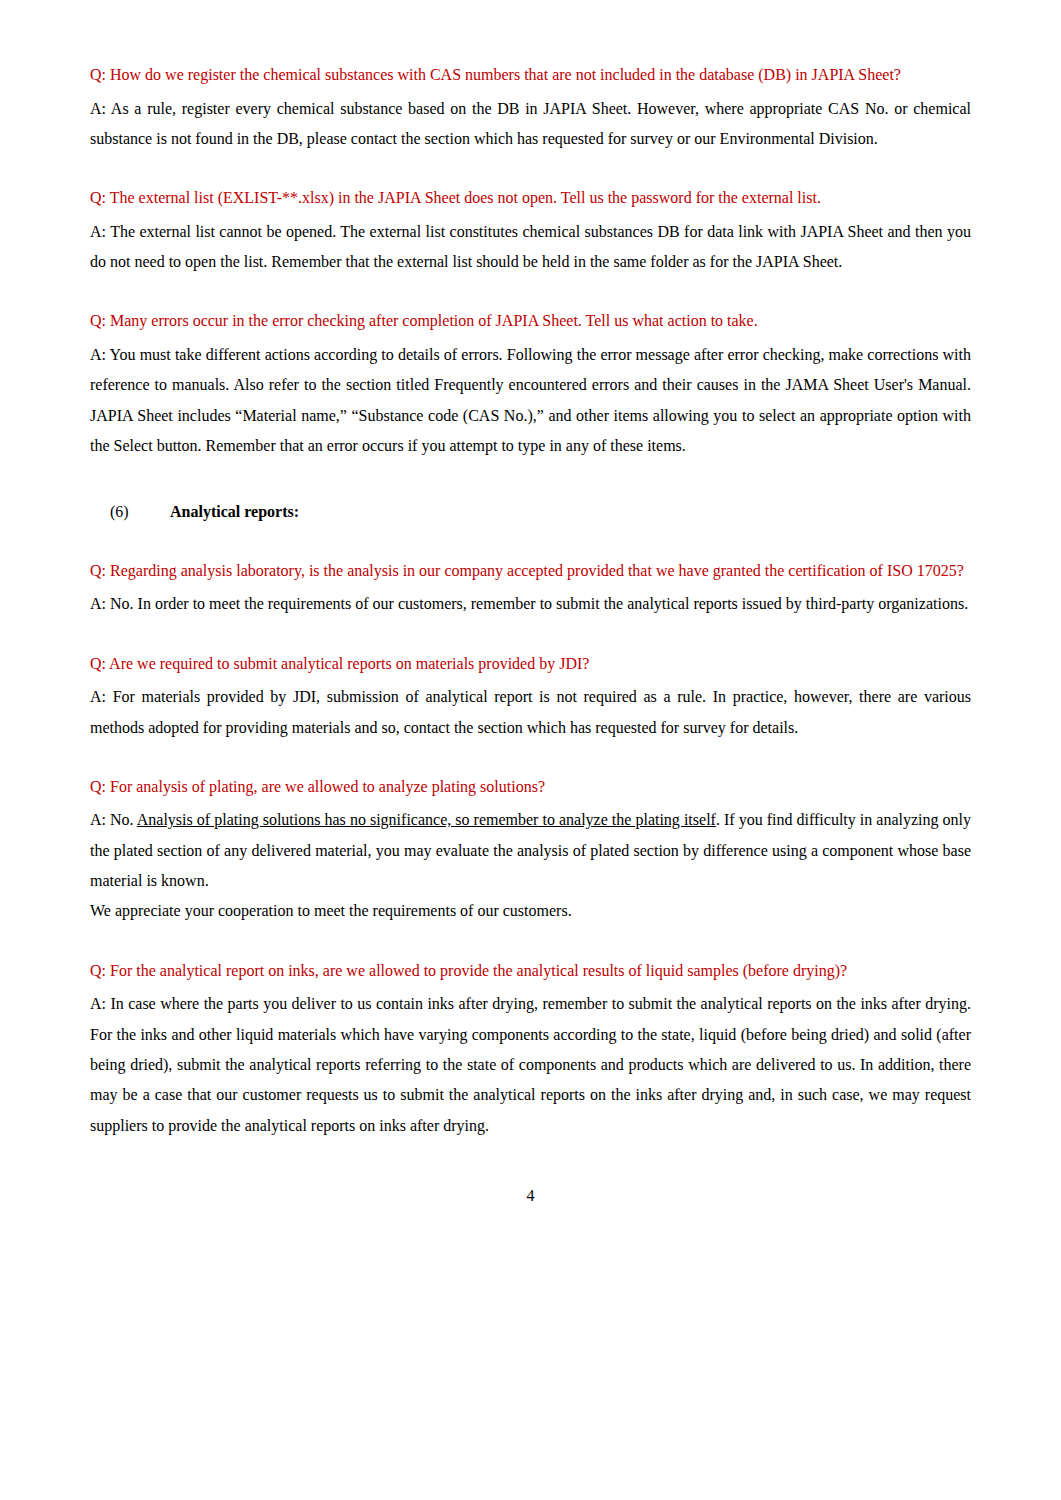Q: How do we register the chemical substances with CAS numbers that are not included in the database (DB) in JAPIA Sheet?
A: As a rule, register every chemical substance based on the DB in JAPIA Sheet. However, where appropriate CAS No. or chemical substance is not found in the DB, please contact the section which has requested for survey or our Environmental Division.
Q: The external list (EXLIST-**.xlsx) in the JAPIA Sheet does not open. Tell us the password for the external list.
A: The external list cannot be opened. The external list constitutes chemical substances DB for data link with JAPIA Sheet and then you do not need to open the list. Remember that the external list should be held in the same folder as for the JAPIA Sheet.
Q: Many errors occur in the error checking after completion of JAPIA Sheet. Tell us what action to take.
A: You must take different actions according to details of errors. Following the error message after error checking, make corrections with reference to manuals. Also refer to the section titled Frequently encountered errors and their causes in the JAMA Sheet User's Manual. JAPIA Sheet includes “Material name,” “Substance code (CAS No.),” and other items allowing you to select an appropriate option with the Select button. Remember that an error occurs if you attempt to type in any of these items.
(6)
Analytical reports:
Q: Regarding analysis laboratory, is the analysis in our company accepted provided that we have granted the certification of ISO 17025?
A: No. In order to meet the requirements of our customers, remember to submit the analytical reports issued by third-party organizations.
Q: Are we required to submit analytical reports on materials provided by JDI?
A: For materials provided by JDI, submission of analytical report is not required as a rule. In practice, however, there are various methods adopted for providing materials and so, contact the section which has requested for survey for details.
Q: For analysis of plating, are we allowed to analyze plating solutions?
A: No. Analysis of plating solutions has no significance, so remember to analyze the plating itself. If you find difficulty in analyzing only the plated section of any delivered material, you may evaluate the analysis of plated section by difference using a component whose base material is known.
We appreciate your cooperation to meet the requirements of our customers.
Q: For the analytical report on inks, are we allowed to provide the analytical results of liquid samples (before drying)?
A: In case where the parts you deliver to us contain inks after drying, remember to submit the analytical reports on the inks after drying. For the inks and other liquid materials which have varying components according to the state, liquid (before being dried) and solid (after being dried), submit the analytical reports referring to the state of components and products which are delivered to us. In addition, there may be a case that our customer requests us to submit the analytical reports on the inks after drying and, in such case, we may request suppliers to provide the analytical reports on inks after drying.
4